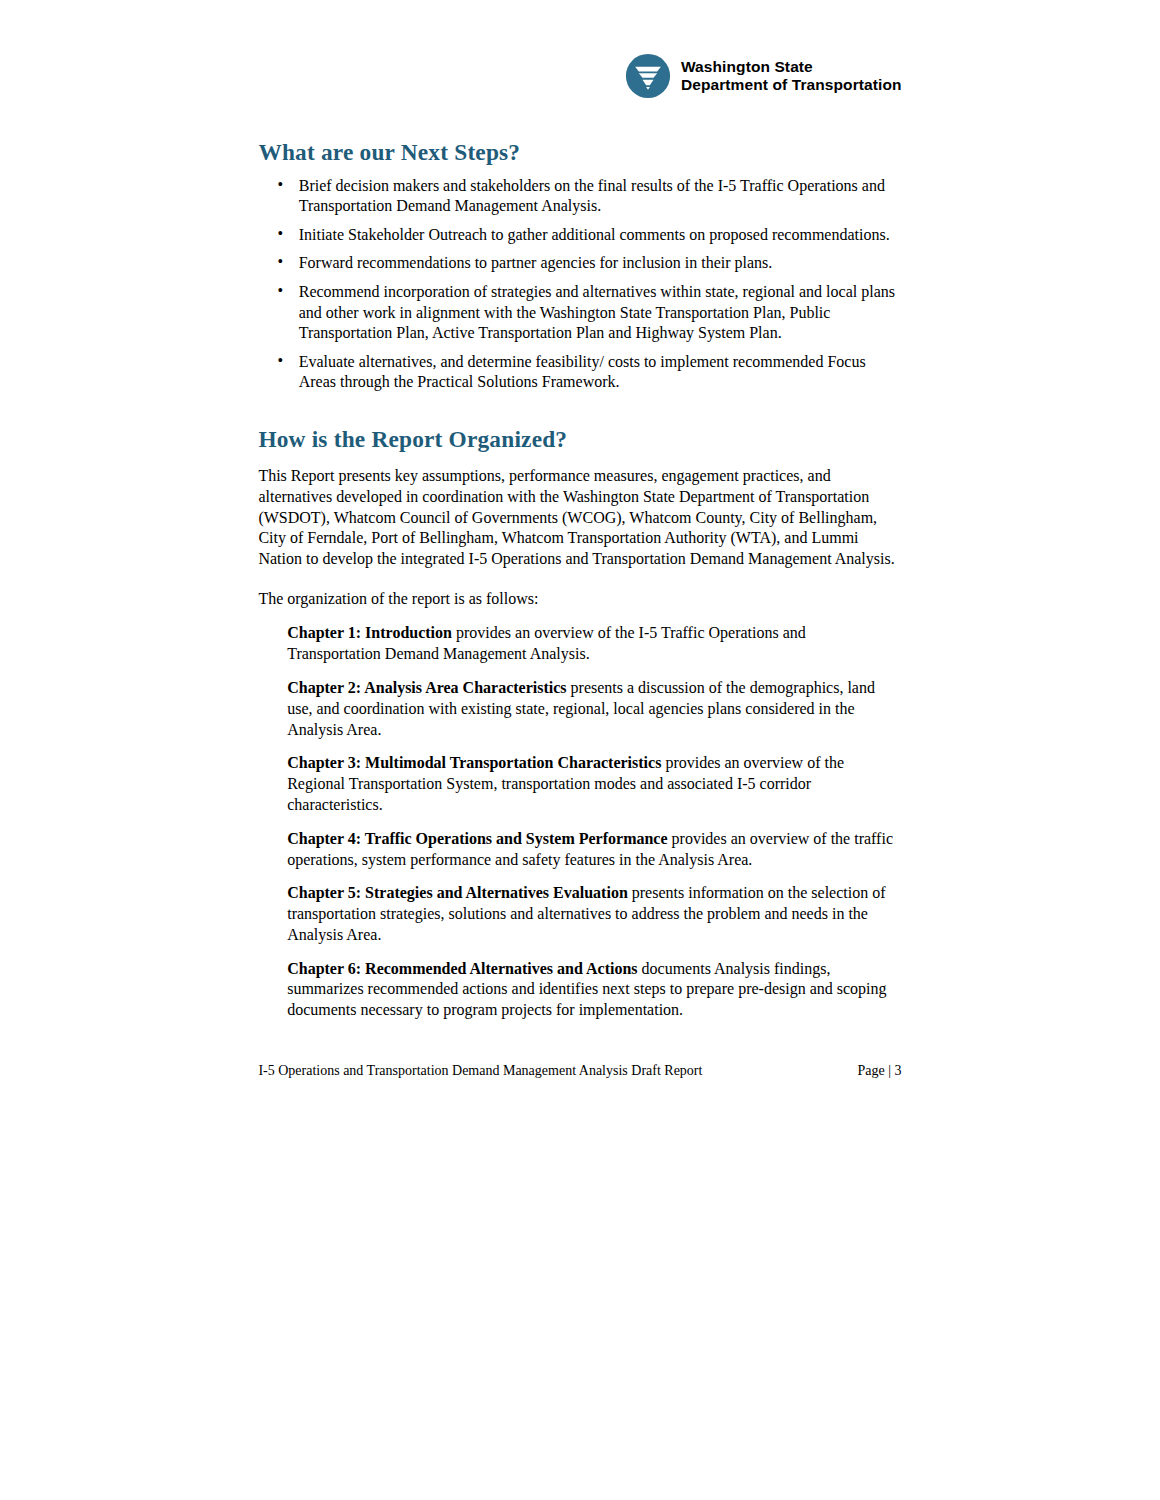Washington State
Department of Transportation
What are our Next Steps?
Brief decision makers and stakeholders on the final results of the I-5 Traffic Operations and Transportation Demand Management Analysis.
Initiate Stakeholder Outreach to gather additional comments on proposed recommendations.
Forward recommendations to partner agencies for inclusion in their plans.
Recommend incorporation of strategies and alternatives within state, regional and local plans and other work in alignment with the Washington State Transportation Plan, Public Transportation Plan, Active Transportation Plan and Highway System Plan.
Evaluate alternatives, and determine feasibility/ costs to implement recommended Focus Areas through the Practical Solutions Framework.
How is the Report Organized?
This Report presents key assumptions, performance measures, engagement practices, and alternatives developed in coordination with the Washington State Department of Transportation (WSDOT), Whatcom Council of Governments (WCOG), Whatcom County, City of Bellingham, City of Ferndale, Port of Bellingham, Whatcom Transportation Authority (WTA), and Lummi Nation to develop the integrated I-5 Operations and Transportation Demand Management Analysis.
The organization of the report is as follows:
Chapter 1: Introduction provides an overview of the I-5 Traffic Operations and Transportation Demand Management Analysis.
Chapter 2: Analysis Area Characteristics presents a discussion of the demographics, land use, and coordination with existing state, regional, local agencies plans considered in the Analysis Area.
Chapter 3: Multimodal Transportation Characteristics provides an overview of the Regional Transportation System, transportation modes and associated I-5 corridor characteristics.
Chapter 4: Traffic Operations and System Performance provides an overview of the traffic operations, system performance and safety features in the Analysis Area.
Chapter 5: Strategies and Alternatives Evaluation presents information on the selection of transportation strategies, solutions and alternatives to address the problem and needs in the Analysis Area.
Chapter 6: Recommended Alternatives and Actions documents Analysis findings, summarizes recommended actions and identifies next steps to prepare pre-design and scoping documents necessary to program projects for implementation.
I-5 Operations and Transportation Demand Management Analysis Draft Report
Page | 3